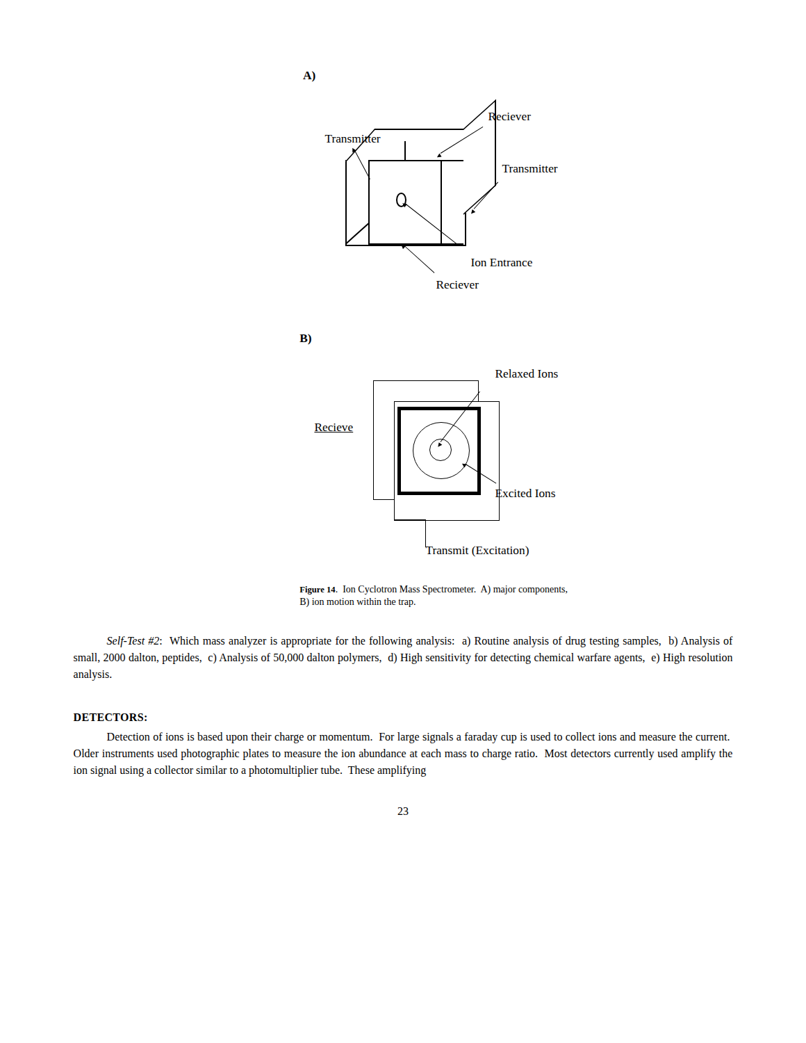A)
Reciever
Transmitter
Transmitter
Ion Entrance
Reciever
B)
Relaxed Ions
Recieve
Excited Ions
Transmit (Excitation)
Figure 14. Ion Cyclotron Mass Spectrometer. A) major components, B) ion motion within the trap.
Self-Test #2: Which mass analyzer is appropriate for the following analysis: a) Routine analysis of drug testing samples, b) Analysis of small, 2000 dalton, peptides, c) Analysis of 50,000 dalton polymers, d) High sensitivity for detecting chemical warfare agents, e) High resolution analysis.
DETECTORS:
Detection of ions is based upon their charge or momentum. For large signals a faraday cup is used to collect ions and measure the current. Older instruments used photographic plates to measure the ion abundance at each mass to charge ratio. Most detectors currently used amplify the ion signal using a collector similar to a photomultiplier tube. These amplifying
23